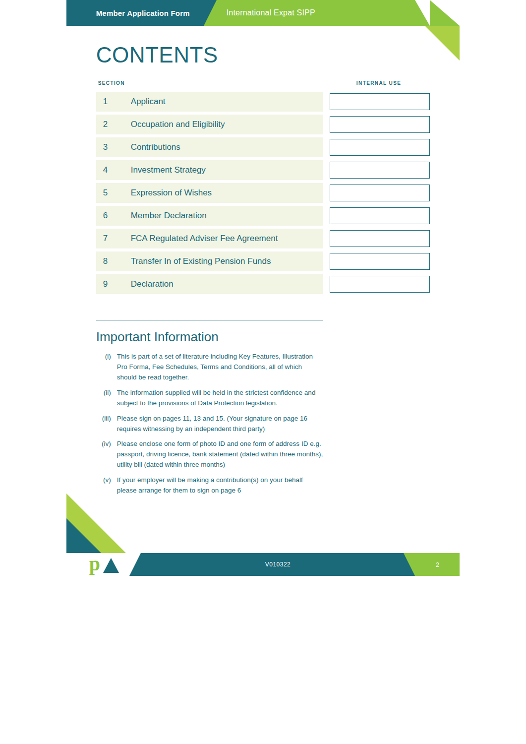Member Application Form
International Expat SIPP
CONTENTS
SECTION
INTERNAL USE
| 1 Applicant | | |
| 2 Occupation and Eligibility | | |
| 3 Contributions | | |
| 4 Investment Strategy | | |
| 5 Expression of Wishes | | |
| 6 Member Declaration | | |
| 7 FCA Regulated Adviser Fee Agreement | | |
| 8 Transfer In of Existing Pension Funds | | |
| 9 Declaration | | |
Important Information
(i) This is part of a set of literature including Key Features, Illustration Pro Forma, Fee Schedules, Terms and Conditions, all of which should be read together.
(ii) The information supplied will be held in the strictest confidence and subject to the provisions of Data Protection legislation.
(iii) Please sign on pages 11, 13 and 15. (Your signature on page 16 requires witnessing by an independent third party)
(iv) Please enclose one form of photo ID and one form of address ID e.g. passport, driving licence, bank statement (dated within three months), utility bill (dated within three months)
(v) If your employer will be making a contribution(s) on your behalf please arrange for them to sign on page 6
p
V010322
2